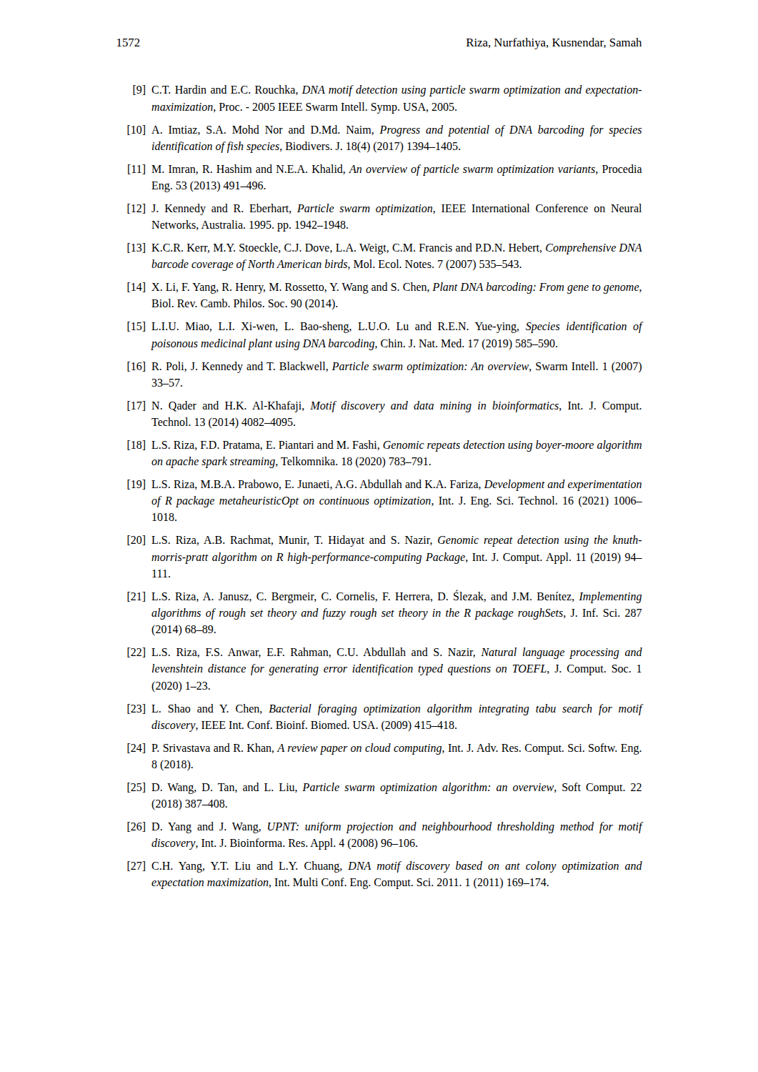1572 Riza, Nurfathiya, Kusnendar, Samah
C.T. Hardin and E.C. Rouchka, DNA motif detection using particle swarm optimization and expectation-maximization, Proc. - 2005 IEEE Swarm Intell. Symp. USA, 2005.
A. Imtiaz, S.A. Mohd Nor and D.Md. Naim, Progress and potential of DNA barcoding for species identification of fish species, Biodivers. J. 18(4) (2017) 1394–1405.
M. Imran, R. Hashim and N.E.A. Khalid, An overview of particle swarm optimization variants, Procedia Eng. 53 (2013) 491–496.
J. Kennedy and R. Eberhart, Particle swarm optimization, IEEE International Conference on Neural Networks, Australia. 1995. pp. 1942–1948.
K.C.R. Kerr, M.Y. Stoeckle, C.J. Dove, L.A. Weigt, C.M. Francis and P.D.N. Hebert, Comprehensive DNA barcode coverage of North American birds, Mol. Ecol. Notes. 7 (2007) 535–543.
X. Li, F. Yang, R. Henry, M. Rossetto, Y. Wang and S. Chen, Plant DNA barcoding: From gene to genome, Biol. Rev. Camb. Philos. Soc. 90 (2014).
L.I.U. Miao, L.I. Xi-wen, L. Bao-sheng, L.U.O. Lu and R.E.N. Yue-ying, Species identification of poisonous medicinal plant using DNA barcoding, Chin. J. Nat. Med. 17 (2019) 585–590.
R. Poli, J. Kennedy and T. Blackwell, Particle swarm optimization: An overview, Swarm Intell. 1 (2007) 33–57.
N. Qader and H.K. Al-Khafaji, Motif discovery and data mining in bioinformatics, Int. J. Comput. Technol. 13 (2014) 4082–4095.
L.S. Riza, F.D. Pratama, E. Piantari and M. Fashi, Genomic repeats detection using boyer-moore algorithm on apache spark streaming, Telkomnika. 18 (2020) 783–791.
L.S. Riza, M.B.A. Prabowo, E. Junaeti, A.G. Abdullah and K.A. Fariza, Development and experimentation of R package metaheuristicOpt on continuous optimization, Int. J. Eng. Sci. Technol. 16 (2021) 1006–1018.
L.S. Riza, A.B. Rachmat, Munir, T. Hidayat and S. Nazir, Genomic repeat detection using the knuth-morris-pratt algorithm on R high-performance-computing Package, Int. J. Comput. Appl. 11 (2019) 94–111.
L.S. Riza, A. Janusz, C. Bergmeir, C. Cornelis, F. Herrera, D. Ślezak, and J.M. Benítez, Implementing algorithms of rough set theory and fuzzy rough set theory in the R package roughSets, J. Inf. Sci. 287 (2014) 68–89.
L.S. Riza, F.S. Anwar, E.F. Rahman, C.U. Abdullah and S. Nazir, Natural language processing and levenshtein distance for generating error identification typed questions on TOEFL, J. Comput. Soc. 1 (2020) 1–23.
L. Shao and Y. Chen, Bacterial foraging optimization algorithm integrating tabu search for motif discovery, IEEE Int. Conf. Bioinf. Biomed. USA. (2009) 415–418.
P. Srivastava and R. Khan, A review paper on cloud computing, Int. J. Adv. Res. Comput. Sci. Softw. Eng. 8 (2018).
D. Wang, D. Tan, and L. Liu, Particle swarm optimization algorithm: an overview, Soft Comput. 22 (2018) 387–408.
D. Yang and J. Wang, UPNT: uniform projection and neighbourhood thresholding method for motif discovery, Int. J. Bioinforma. Res. Appl. 4 (2008) 96–106.
C.H. Yang, Y.T. Liu and L.Y. Chuang, DNA motif discovery based on ant colony optimization and expectation maximization, Int. Multi Conf. Eng. Comput. Sci. 2011. 1 (2011) 169–174.